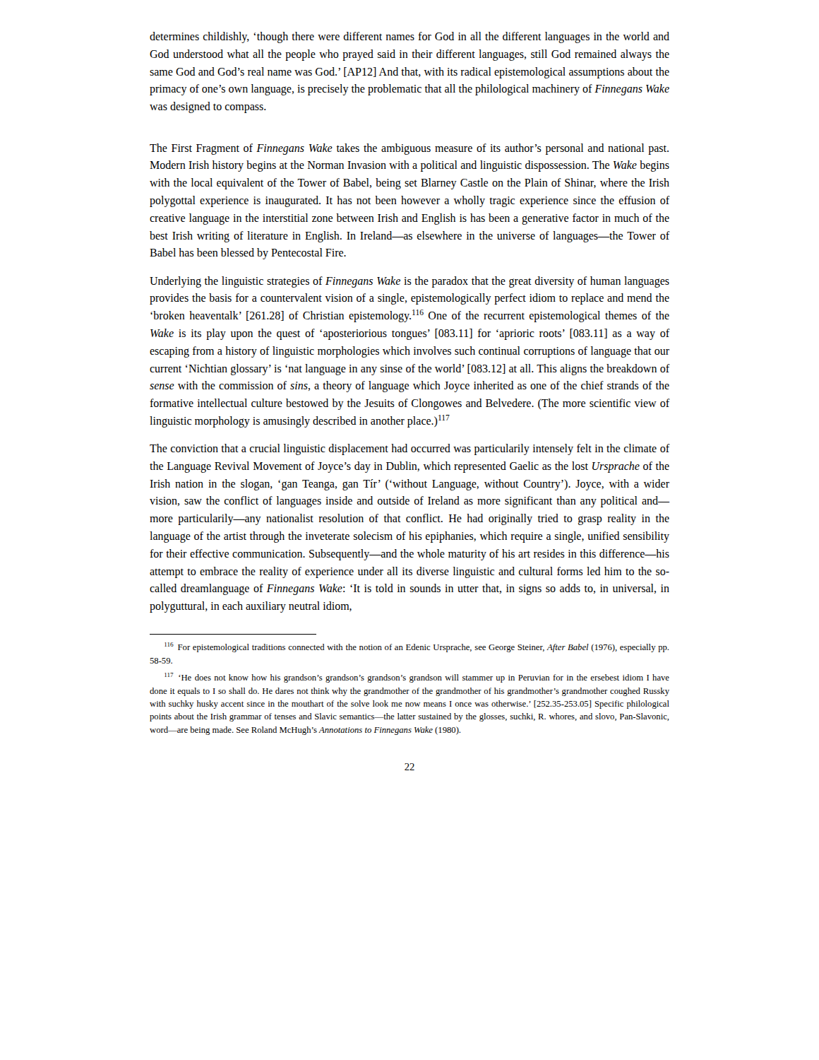determines childishly, ‘though there were different names for God in all the different languages in the world and God understood what all the people who prayed said in their different languages, still God remained always the same God and God’s real name was God.’ [AP12] And that, with its radical epistemological assumptions about the primacy of one’s own language, is precisely the problematic that all the philological machinery of Finnegans Wake was designed to compass.
The First Fragment of Finnegans Wake takes the ambiguous measure of its author’s personal and national past. Modern Irish history begins at the Norman Invasion with a political and linguistic dispossession. The Wake begins with the local equivalent of the Tower of Babel, being set Blarney Castle on the Plain of Shinar, where the Irish polygottal experience is inaugurated. It has not been however a wholly tragic experience since the effusion of creative language in the interstitial zone between Irish and English is has been a generative factor in much of the best Irish writing of literature in English. In Ireland—as elsewhere in the universe of languages—the Tower of Babel has been blessed by Pentecostal Fire.
Underlying the linguistic strategies of Finnegans Wake is the paradox that the great diversity of human languages provides the basis for a countervalent vision of a single, epistemologically perfect idiom to replace and mend the ‘broken heaventalk’ [261.28] of Christian epistemology.116 One of the recurrent epistemological themes of the Wake is its play upon the quest of ‘aposteriorious tongues’ [083.11] for ‘aprioric roots’ [083.11] as a way of escaping from a history of linguistic morphologies which involves such continual corruptions of language that our current ‘Nichtian glossary’ is ‘nat language in any sinse of the world’ [083.12] at all. This aligns the breakdown of sense with the commission of sins, a theory of language which Joyce inherited as one of the chief strands of the formative intellectual culture bestowed by the Jesuits of Clongowes and Belvedere. (The more scientific view of linguistic morphology is amusingly described in another place.)117
The conviction that a crucial linguistic displacement had occurred was particularily intensely felt in the climate of the Language Revival Movement of Joyce’s day in Dublin, which represented Gaelic as the lost Ursprache of the Irish nation in the slogan, ‘gan Teanga, gan Tír’ (‘without Language, without Country’). Joyce, with a wider vision, saw the conflict of languages inside and outside of Ireland as more significant than any political and—more particularily—any nationalist resolution of that conflict. He had originally tried to grasp reality in the language of the artist through the inveterate solecism of his epiphanies, which require a single, unified sensibility for their effective communication. Subsequently—and the whole maturity of his art resides in this difference—his attempt to embrace the reality of experience under all its diverse linguistic and cultural forms led him to the so-called dreamlanguage of Finnegans Wake: ‘It is told in sounds in utter that, in signs so adds to, in universal, in polyguttural, in each auxiliary neutral idiom,
116 For epistemological traditions connected with the notion of an Edenic Ursprache, see George Steiner, After Babel (1976), especially pp. 58-59.
117 ‘He does not know how his grandson’s grandson’s grandson’s grandson will stammer up in Peruvian for in the ersebest idiom I have done it equals to I so shall do. He dares not think why the grandmother of the grandmother of his grandmother’s grandmother coughed Russky with suchky husky accent since in the mouthart of the solve look me now means I once was otherwise.’ [252.35-253.05] Specific philological points about the Irish grammar of tenses and Slavic semantics—the latter sustained by the glosses, suchki, R. whores, and slovo, Pan-Slavonic, word—are being made. See Roland McHugh’s Annotations to Finnegans Wake (1980).
22